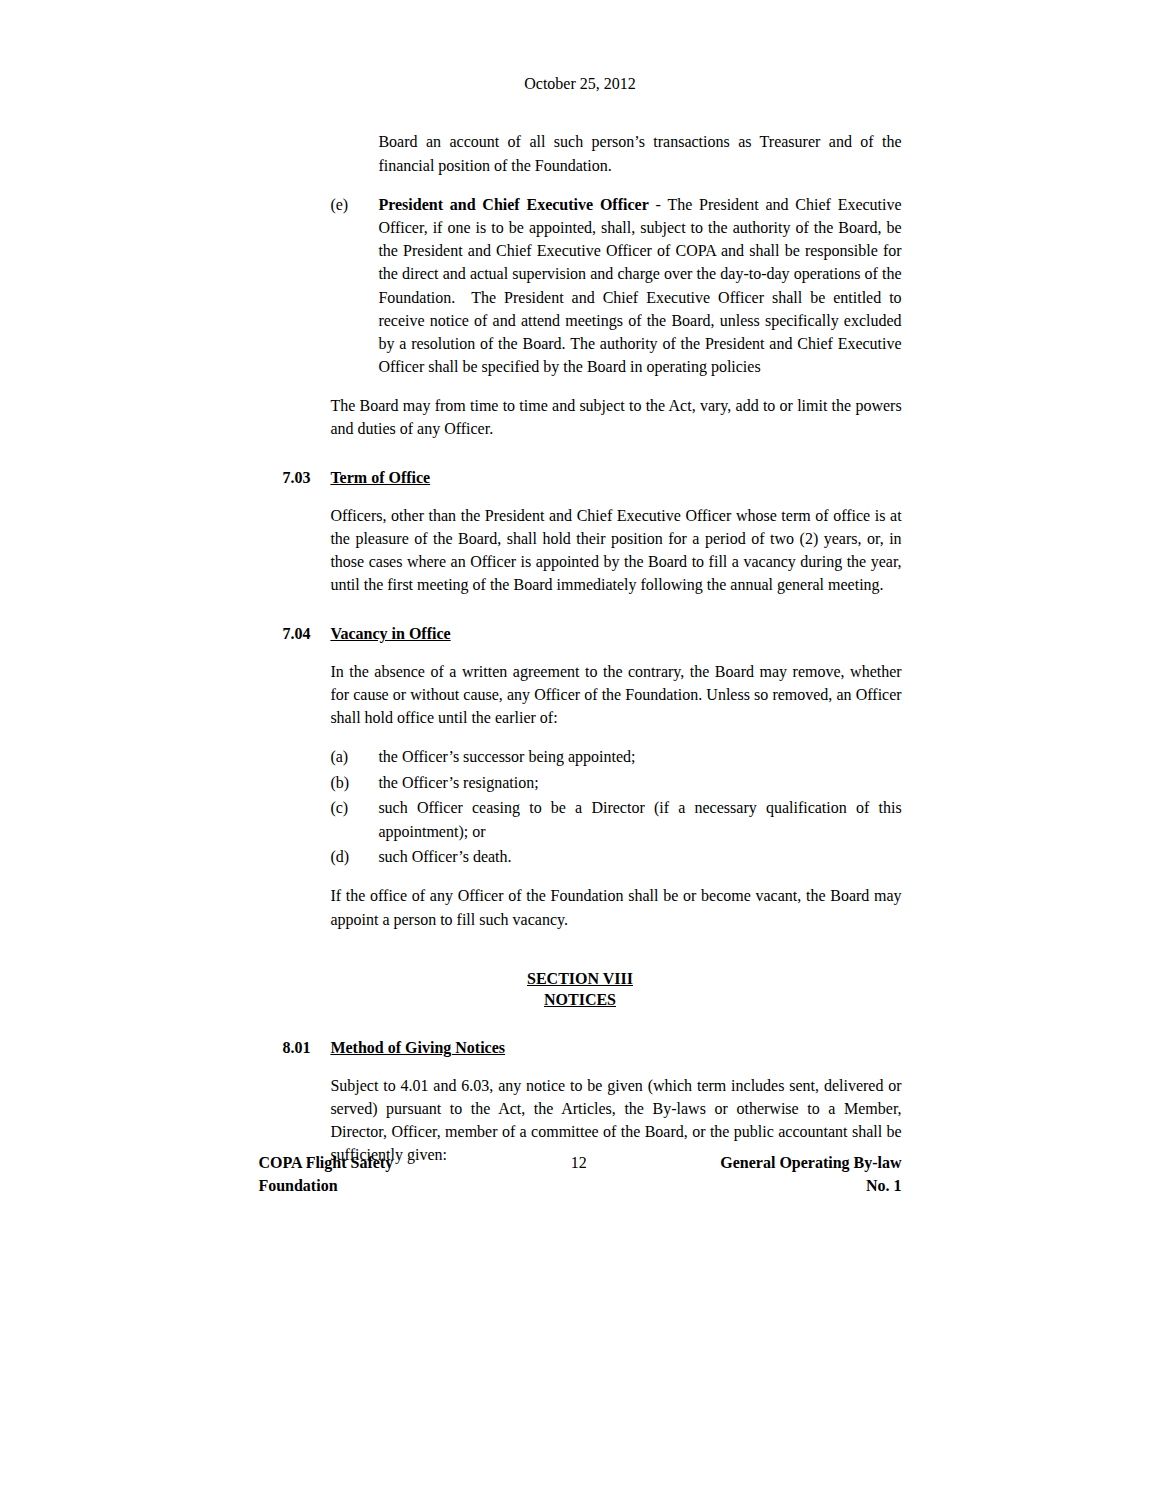October 25, 2012
Board an account of all such person’s transactions as Treasurer and of the financial position of the Foundation.
(e)
President and Chief Executive Officer - The President and Chief Executive Officer, if one is to be appointed, shall, subject to the authority of the Board, be the President and Chief Executive Officer of COPA and shall be responsible for the direct and actual supervision and charge over the day-to-day operations of the Foundation. The President and Chief Executive Officer shall be entitled to receive notice of and attend meetings of the Board, unless specifically excluded by a resolution of the Board. The authority of the President and Chief Executive Officer shall be specified by the Board in operating policies
The Board may from time to time and subject to the Act, vary, add to or limit the powers and duties of any Officer.
7.03
Term of Office
Officers, other than the President and Chief Executive Officer whose term of office is at the pleasure of the Board, shall hold their position for a period of two (2) years, or, in those cases where an Officer is appointed by the Board to fill a vacancy during the year, until the first meeting of the Board immediately following the annual general meeting.
7.04
Vacancy in Office
In the absence of a written agreement to the contrary, the Board may remove, whether for cause or without cause, any Officer of the Foundation. Unless so removed, an Officer shall hold office until the earlier of:
(a)
the Officer’s successor being appointed;
(b)
the Officer’s resignation;
(c)
such Officer ceasing to be a Director (if a necessary qualification of this appointment); or
(d)
such Officer’s death.
If the office of any Officer of the Foundation shall be or become vacant, the Board may appoint a person to fill such vacancy.
SECTION VIII NOTICES
8.01
Method of Giving Notices
Subject to 4.01 and 6.03, any notice to be given (which term includes sent, delivered or served) pursuant to the Act, the Articles, the By-laws or otherwise to a Member, Director, Officer, member of a committee of the Board, or the public accountant shall be sufficiently given:
COPA Flight Safety Foundation
12
General Operating By-law No. 1